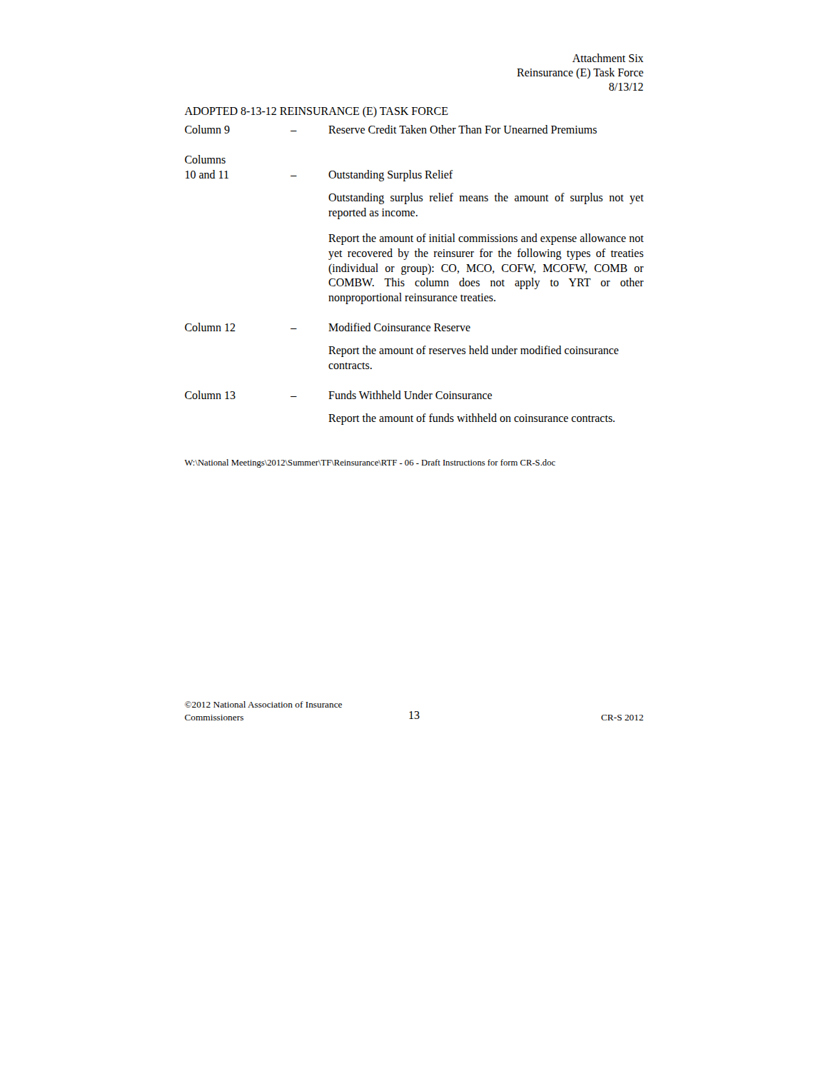Attachment Six
Reinsurance (E) Task Force
8/13/12
ADOPTED 8-13-12 REINSURANCE (E) TASK FORCE
| Column 9 | – | Reserve Credit Taken Other Than For Unearned Premiums |
| Columns 10 and 11 | – | Outstanding Surplus Relief |
| | | Outstanding surplus relief means the amount of surplus not yet reported as income. Report the amount of initial commissions and expense allowance not yet recovered by the reinsurer for the following types of treaties (individual or group): CO, MCO, COFW, MCOFW, COMB or COMBW. This column does not apply to YRT or other nonproportional reinsurance treaties. |
| Column 12 | – | Modified Coinsurance Reserve |
| | | Report the amount of reserves held under modified coinsurance contracts. |
| Column 13 | – | Funds Withheld Under Coinsurance |
| | | Report the amount of funds withheld on coinsurance contracts. |
W:\National Meetings\2012\Summer\TF\Reinsurance\RTF - 06 - Draft Instructions for form CR-S.doc
| ©2012 National Association of Insurance Commissioners | 13 | CR-S 2012 |